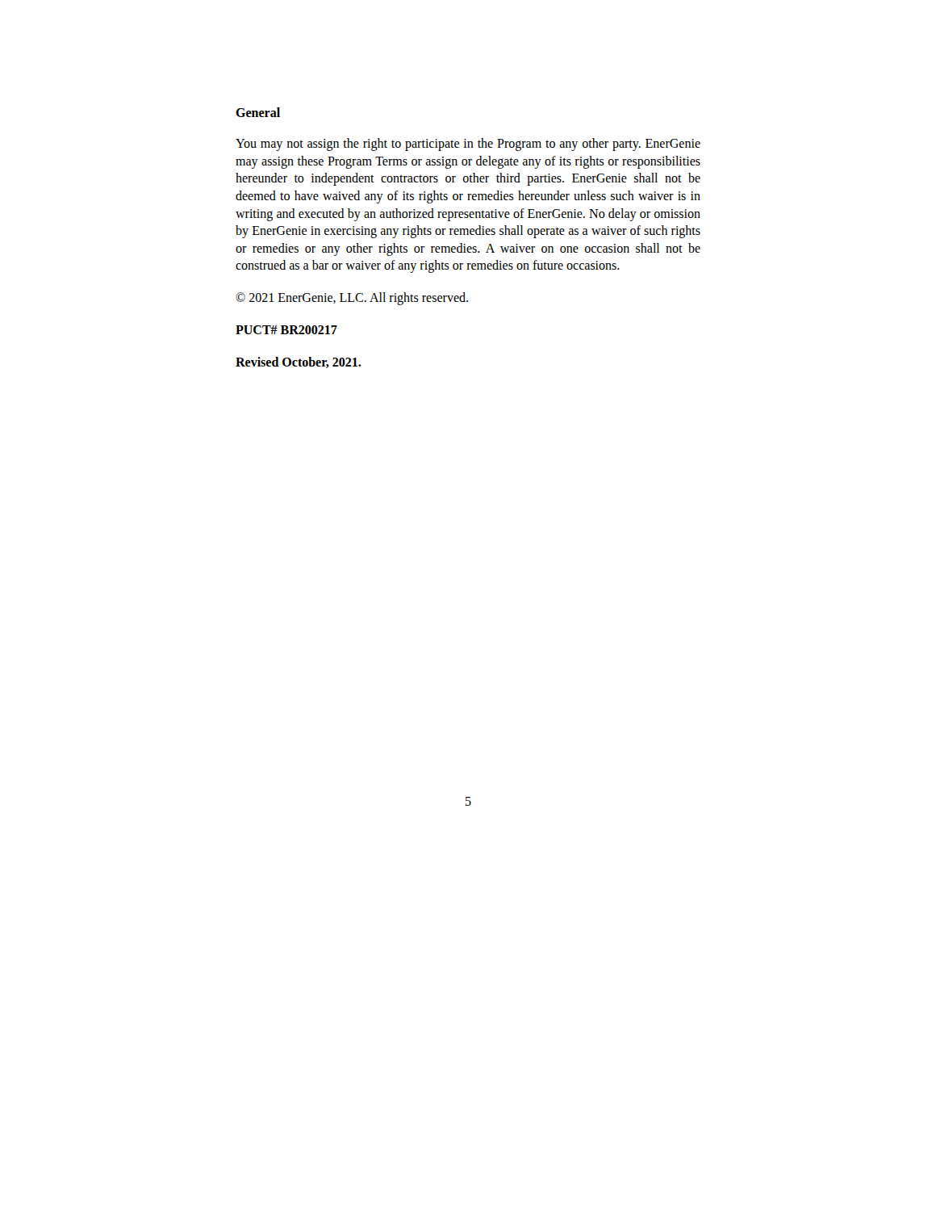General
You may not assign the right to participate in the Program to any other party. EnerGenie may assign these Program Terms or assign or delegate any of its rights or responsibilities hereunder to independent contractors or other third parties. EnerGenie shall not be deemed to have waived any of its rights or remedies hereunder unless such waiver is in writing and executed by an authorized representative of EnerGenie. No delay or omission by EnerGenie in exercising any rights or remedies shall operate as a waiver of such rights or remedies or any other rights or remedies. A waiver on one occasion shall not be construed as a bar or waiver of any rights or remedies on future occasions.
© 2021 EnerGenie, LLC. All rights reserved.
PUCT# BR200217
Revised October, 2021.
5